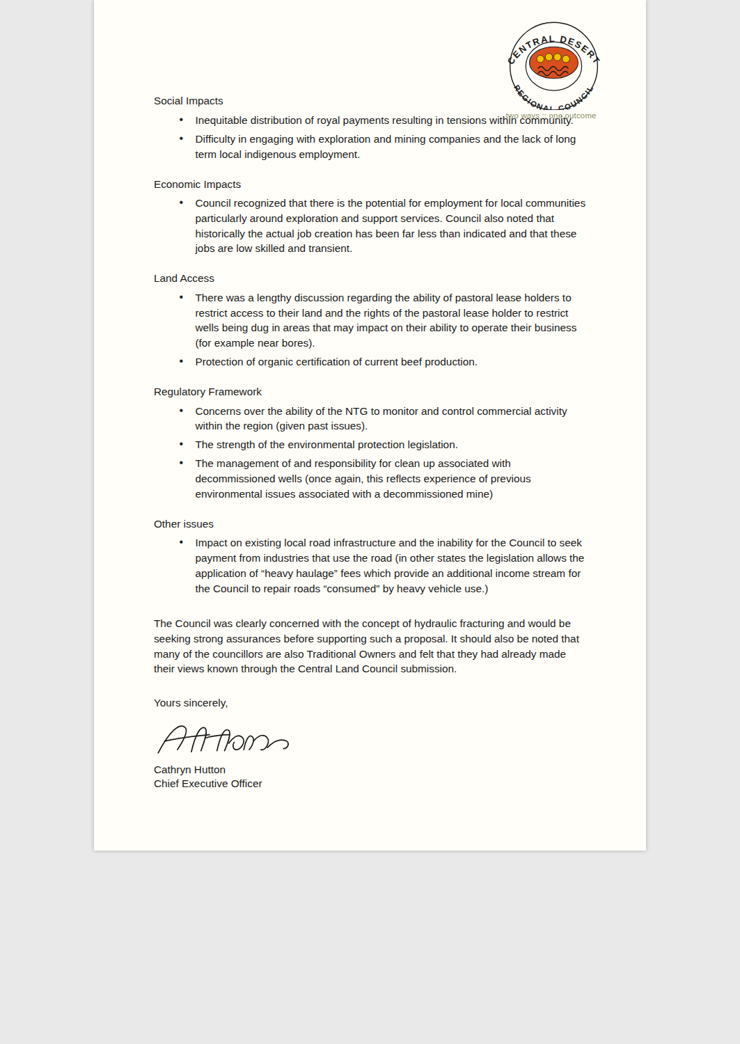CENTRAL DESERT REGIONAL COUNCIL
two ways :: one outcome
Social Impacts
Inequitable distribution of royal payments resulting in tensions within community.
Difficulty in engaging with exploration and mining companies and the lack of long term local indigenous employment.
Economic Impacts
Council recognized that there is the potential for employment for local communities particularly around exploration and support services. Council also noted that historically the actual job creation has been far less than indicated and that these jobs are low skilled and transient.
Land Access
There was a lengthy discussion regarding the ability of pastoral lease holders to restrict access to their land and the rights of the pastoral lease holder to restrict wells being dug in areas that may impact on their ability to operate their business (for example near bores).
Protection of organic certification of current beef production.
Regulatory Framework
Concerns over the ability of the NTG to monitor and control commercial activity within the region (given past issues).
The strength of the environmental protection legislation.
The management of and responsibility for clean up associated with decommissioned wells (once again, this reflects experience of previous environmental issues associated with a decommissioned mine)
Other issues
Impact on existing local road infrastructure and the inability for the Council to seek payment from industries that use the road (in other states the legislation allows the application of “heavy haulage” fees which provide an additional income stream for the Council to repair roads “consumed” by heavy vehicle use.)
The Council was clearly concerned with the concept of hydraulic fracturing and would be seeking strong assurances before supporting such a proposal. It should also be noted that many of the councillors are also Traditional Owners and felt that they had already made their views known through the Central Land Council submission.
Yours sincerely,
Cathryn Hutton
Chief Executive Officer